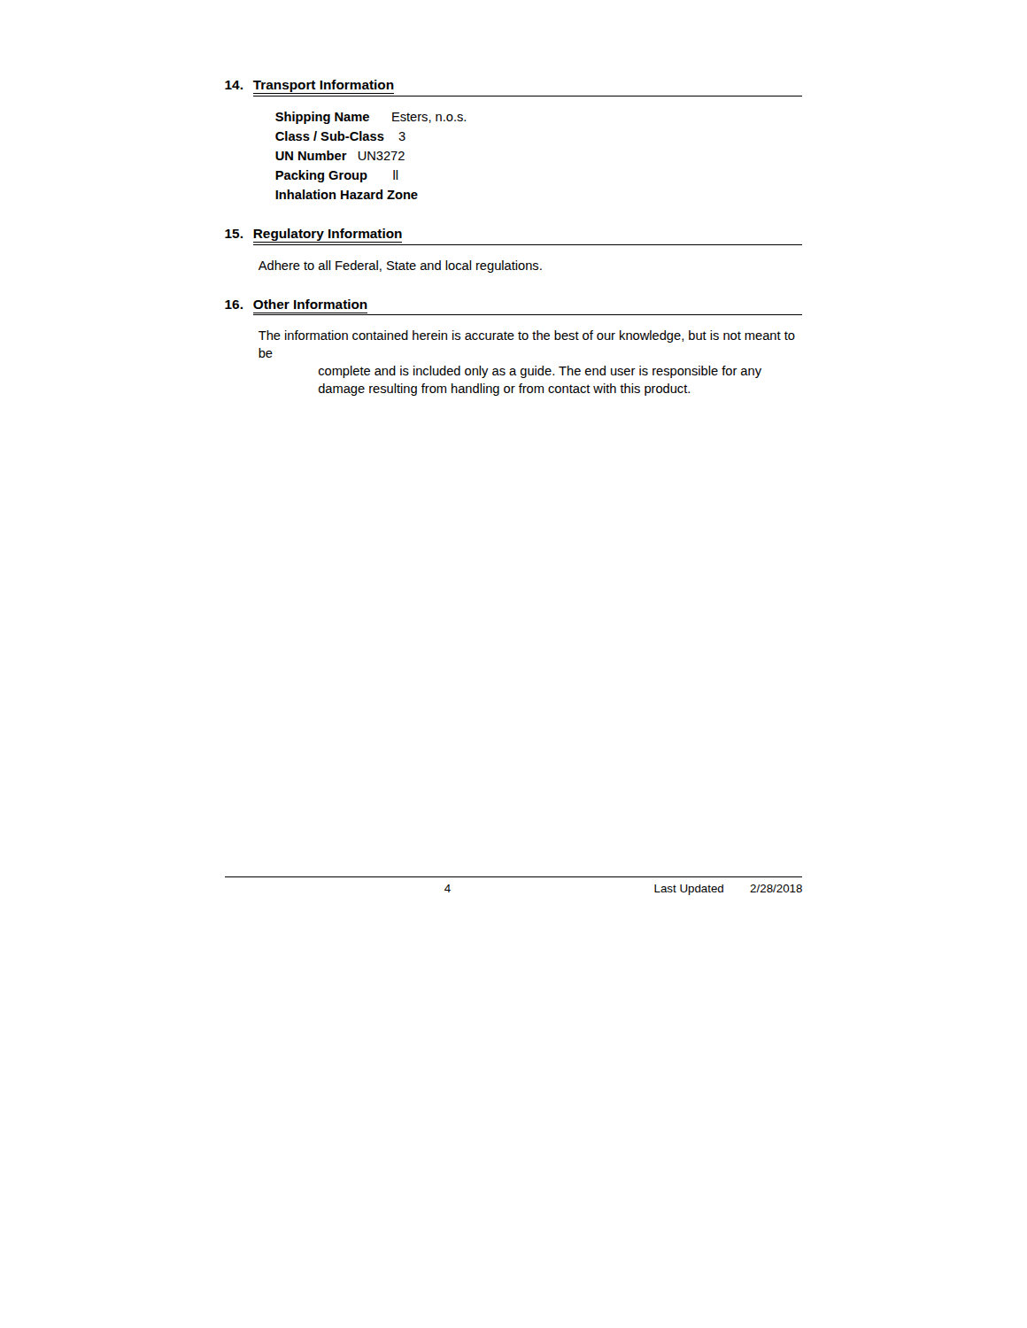14. Transport Information
Shipping Name Esters, n.o.s.
Class / Sub-Class 3
UN Number UN3272
Packing Group ll
Inhalation Hazard Zone
15. Regulatory Information
Adhere to all Federal, State and local regulations.
16. Other Information
The information contained herein is accurate to the best of our knowledge, but is not meant to be complete and is included only as a guide. The end user is responsible for any damage resulting from handling or from contact with this product.
4 Last Updated2/28/2018